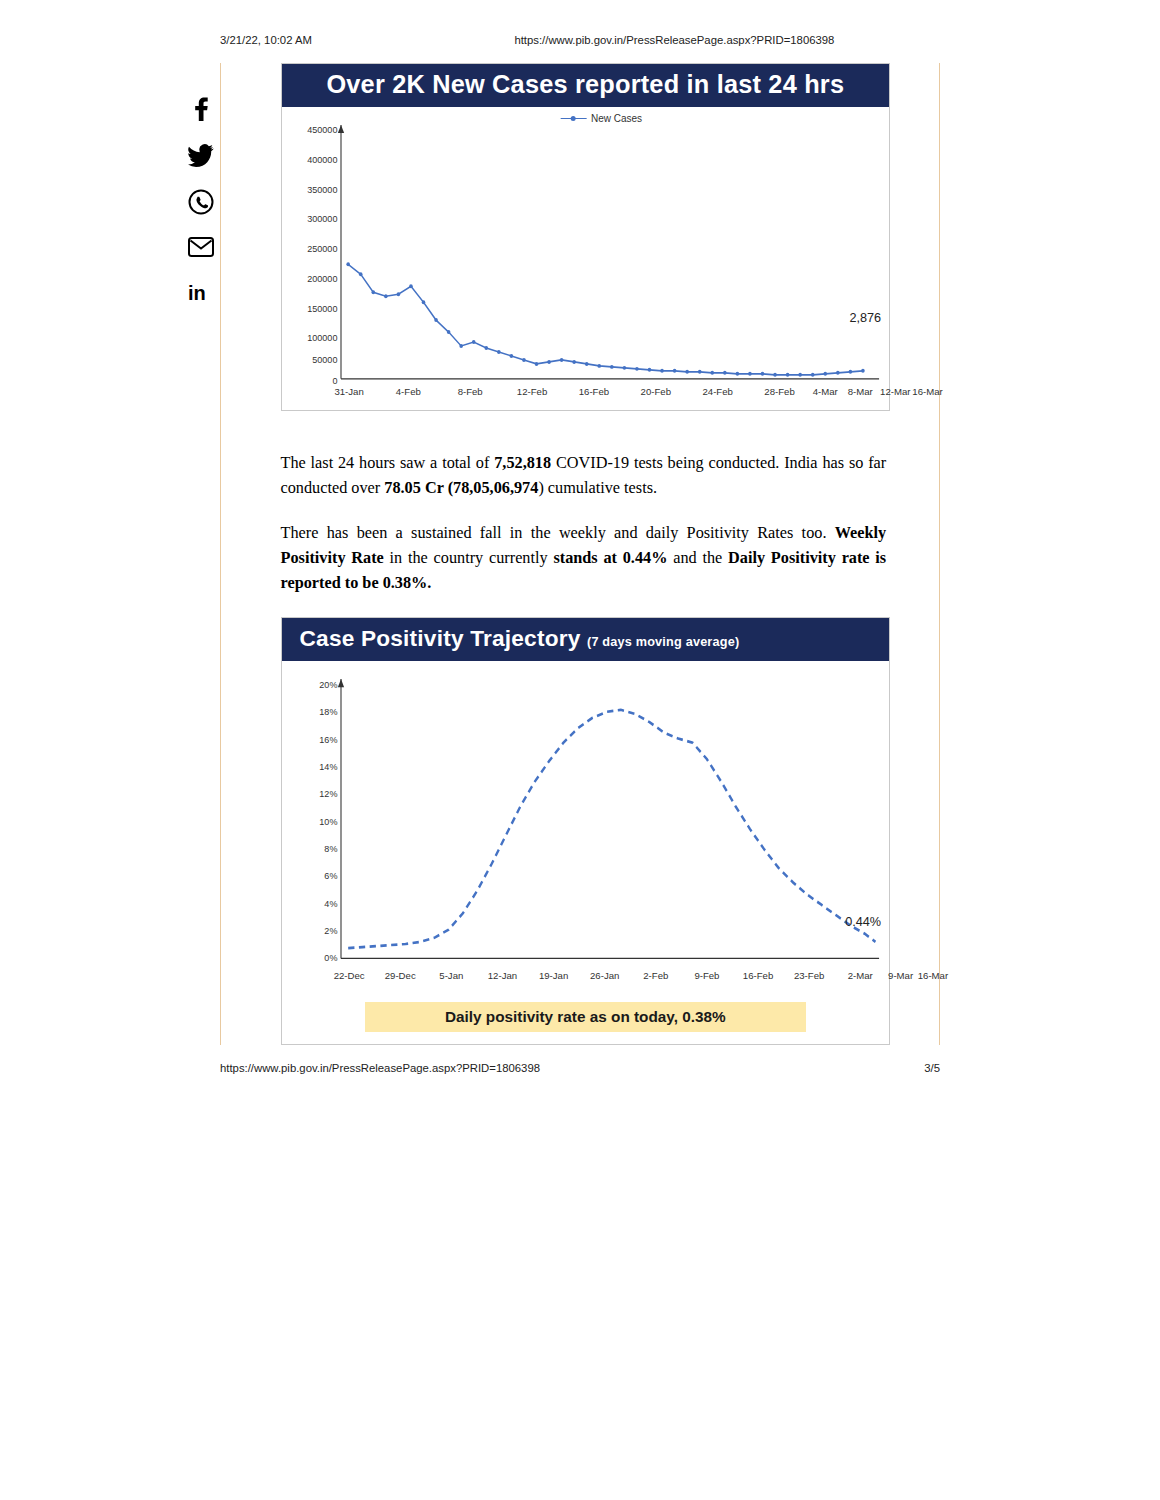3/21/22, 10:02 AM
https://www.pib.gov.in/PressReleasePage.aspx?PRID=1806398
in
Over 2K New Cases reported in last 24 hrs
New Cases
450000
400000
350000
300000
250000
200000
150000
100000
50000
0
2,876
31-Jan
4-Feb
8-Feb
12-Feb
16-Feb
20-Feb
24-Feb
28-Feb
4-Mar
8-Mar
12-Mar
16-Mar
The last 24 hours saw a total of 7,52,818 COVID-19 tests being conducted. India has so far conducted over 78.05 Cr (78,05,06,974) cumulative tests.
There has been a sustained fall in the weekly and daily Positivity Rates too. Weekly Positivity Rate in the country currently stands at 0.44% and the Daily Positivity rate is reported to be 0.38%.
Case Positivity Trajectory (7 days moving average)
20%
18%
16%
14%
12%
10%
8%
6%
4%
2%
0%
0.44%
22-Dec
29-Dec
5-Jan
12-Jan
19-Jan
26-Jan
2-Feb
9-Feb
16-Feb
23-Feb
2-Mar
9-Mar
16-Mar
Daily positivity rate as on today, 0.38%
https://www.pib.gov.in/PressReleasePage.aspx?PRID=1806398
3/5